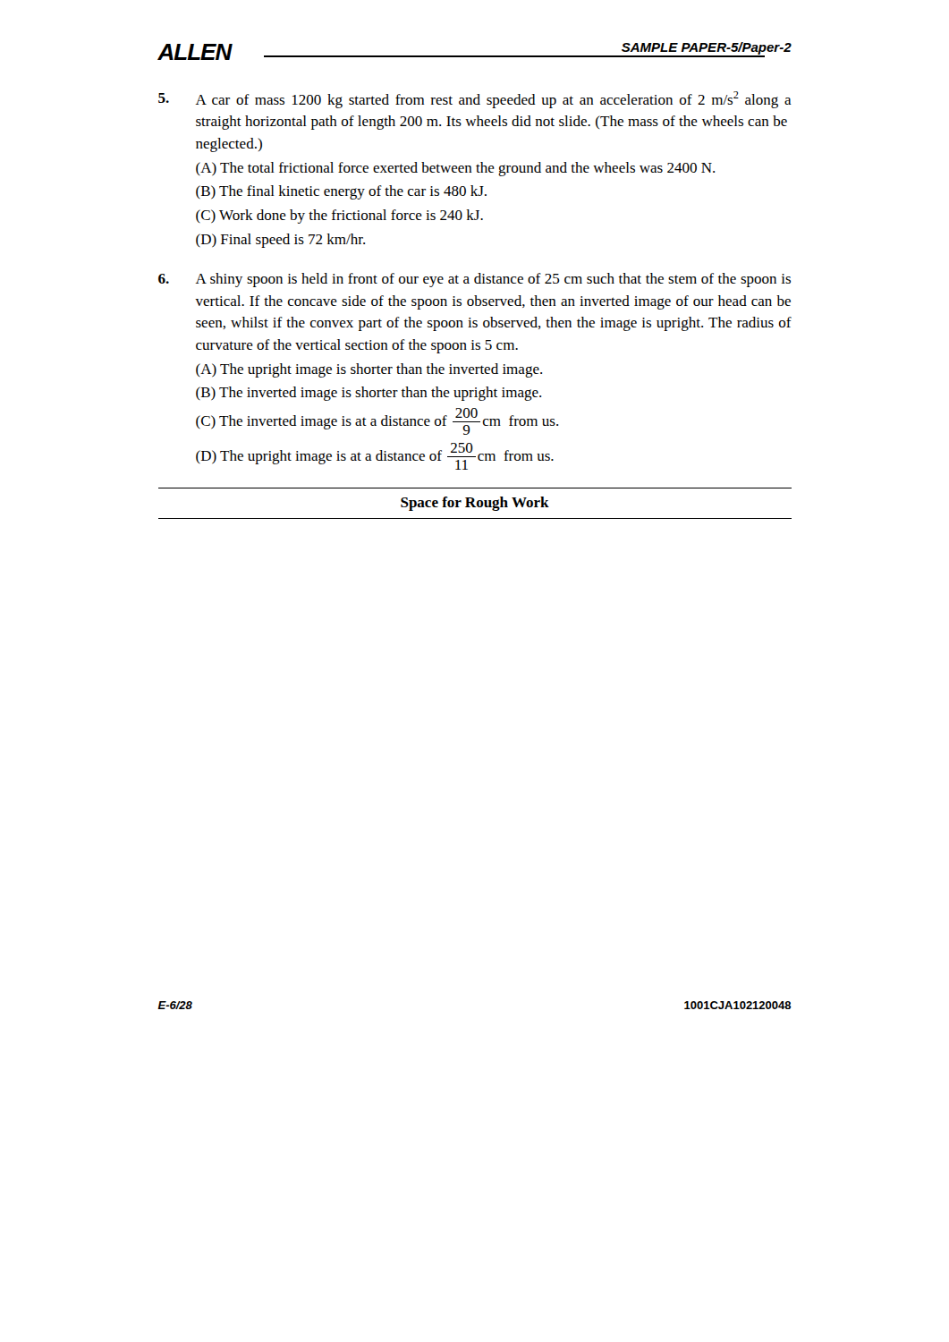ALLEN
SAMPLE PAPER-5/Paper-2
5.
A car of mass 1200 kg started from rest and speeded up at an acceleration of 2 m/s2 along a straight horizontal path of length 200 m. Its wheels did not slide. (The mass of the wheels can be neglected.)
(A) The total frictional force exerted between the ground and the wheels was 2400 N.
(B) The final kinetic energy of the car is 480 kJ.
(C) Work done by the frictional force is 240 kJ.
(D) Final speed is 72 km/hr.
6.
A shiny spoon is held in front of our eye at a distance of 25 cm such that the stem of the spoon is vertical. If the concave side of the spoon is observed, then an inverted image of our head can be seen, whilst if the convex part of the spoon is observed, then the image is upright. The radius of curvature of the vertical section of the spoon is 5 cm.
(A) The upright image is shorter than the inverted image.
(B) The inverted image is shorter than the upright image.
(C) The inverted image is at a distance of 2009cm from us.
(D) The upright image is at a distance of 25011cm from us.
Space for Rough Work
E-6/28 1001CJA102120048